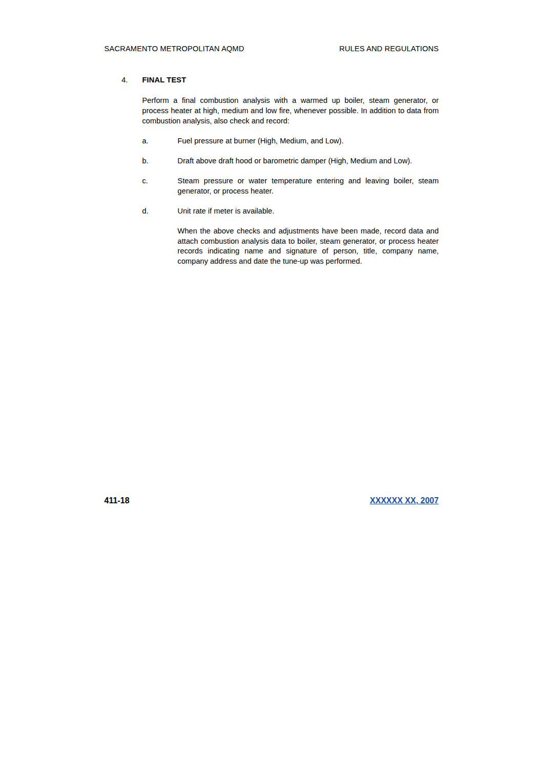SACRAMENTO METROPOLITAN AQMD RULES AND REGULATIONS
4. FINAL TEST
Perform a final combustion analysis with a warmed up boiler, steam generator, or process heater at high, medium and low fire, whenever possible. In addition to data from combustion analysis, also check and record:
a. Fuel pressure at burner (High, Medium, and Low).
b. Draft above draft hood or barometric damper (High, Medium and Low).
c. Steam pressure or water temperature entering and leaving boiler, steam generator, or process heater.
d. Unit rate if meter is available.
When the above checks and adjustments have been made, record data and attach combustion analysis data to boiler, steam generator, or process heater records indicating name and signature of person, title, company name, company address and date the tune-up was performed.
411-18 XXXXXX XX, 2007